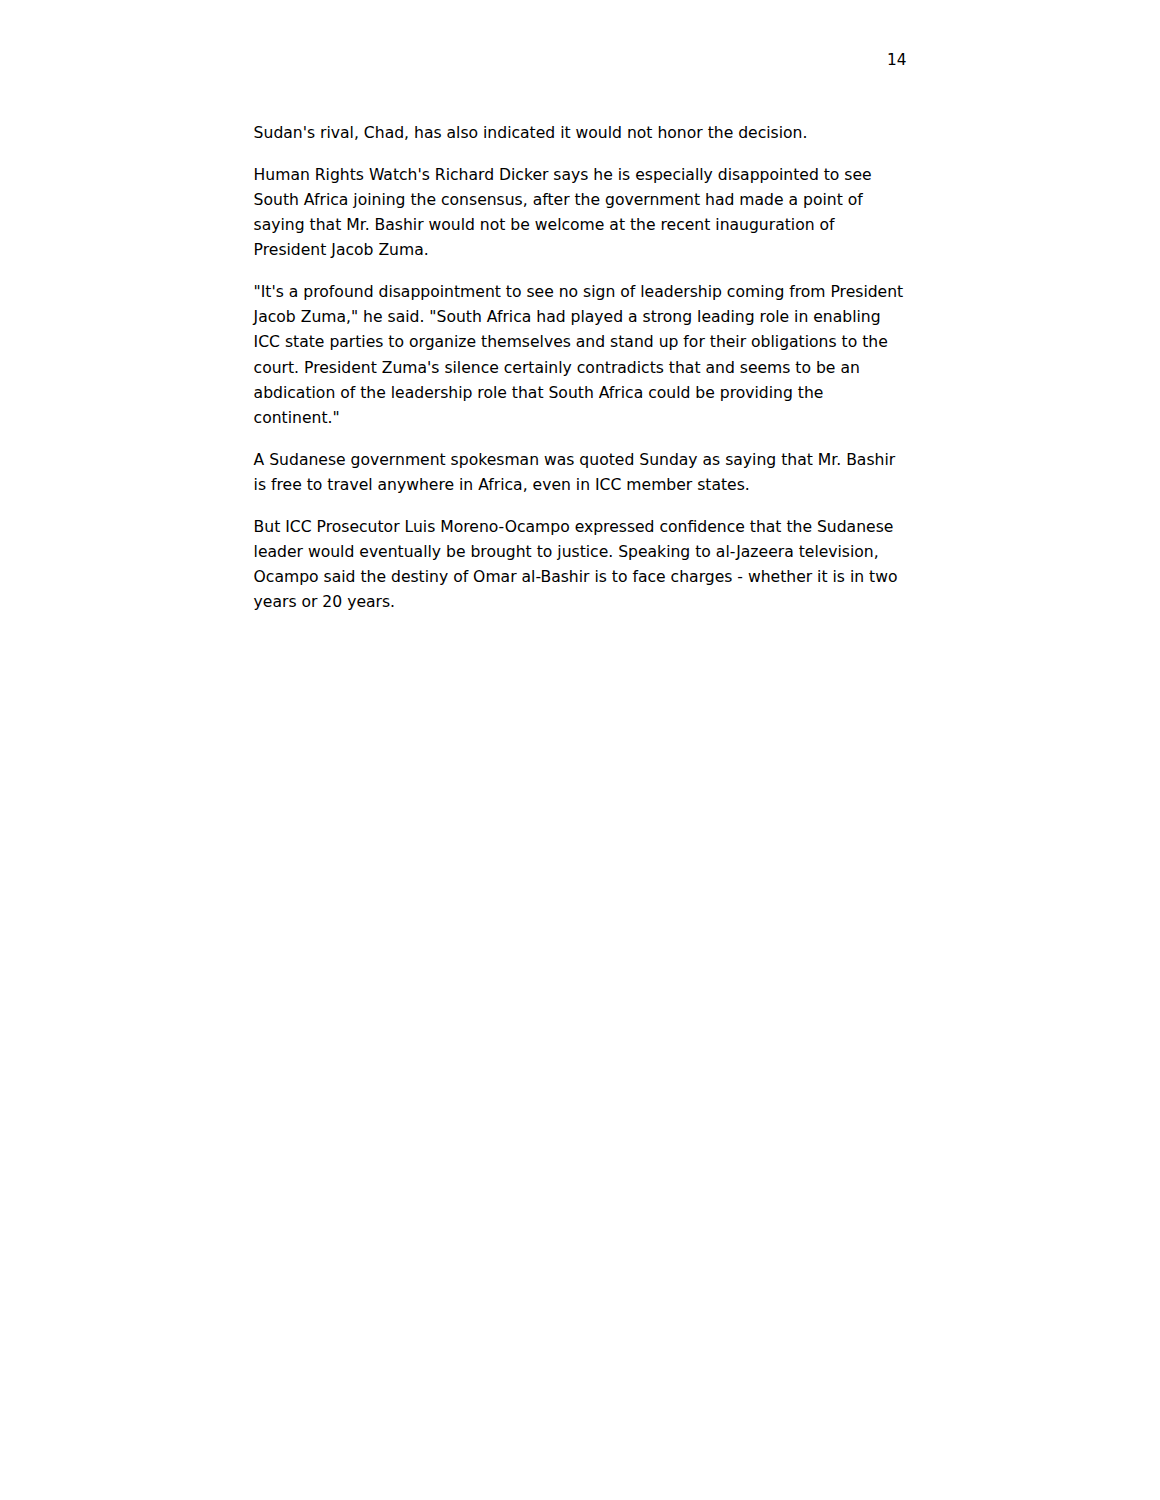14
Sudan's rival, Chad, has also indicated it would not honor the decision.
Human Rights Watch's Richard Dicker says he is especially disappointed to see South Africa joining the consensus, after the government had made a point of saying that Mr. Bashir would not be welcome at the recent inauguration of President Jacob Zuma.
"It's a profound disappointment to see no sign of leadership coming from President Jacob Zuma," he said. "South Africa had played a strong leading role in enabling ICC state parties to organize themselves and stand up for their obligations to the court. President Zuma's silence certainly contradicts that and seems to be an abdication of the leadership role that South Africa could be providing the continent."
A Sudanese government spokesman was quoted Sunday as saying that Mr. Bashir is free to travel anywhere in Africa, even in ICC member states.
But ICC Prosecutor Luis Moreno-Ocampo expressed confidence that the Sudanese leader would eventually be brought to justice. Speaking to al-Jazeera television, Ocampo said the destiny of Omar al-Bashir is to face charges - whether it is in two years or 20 years.